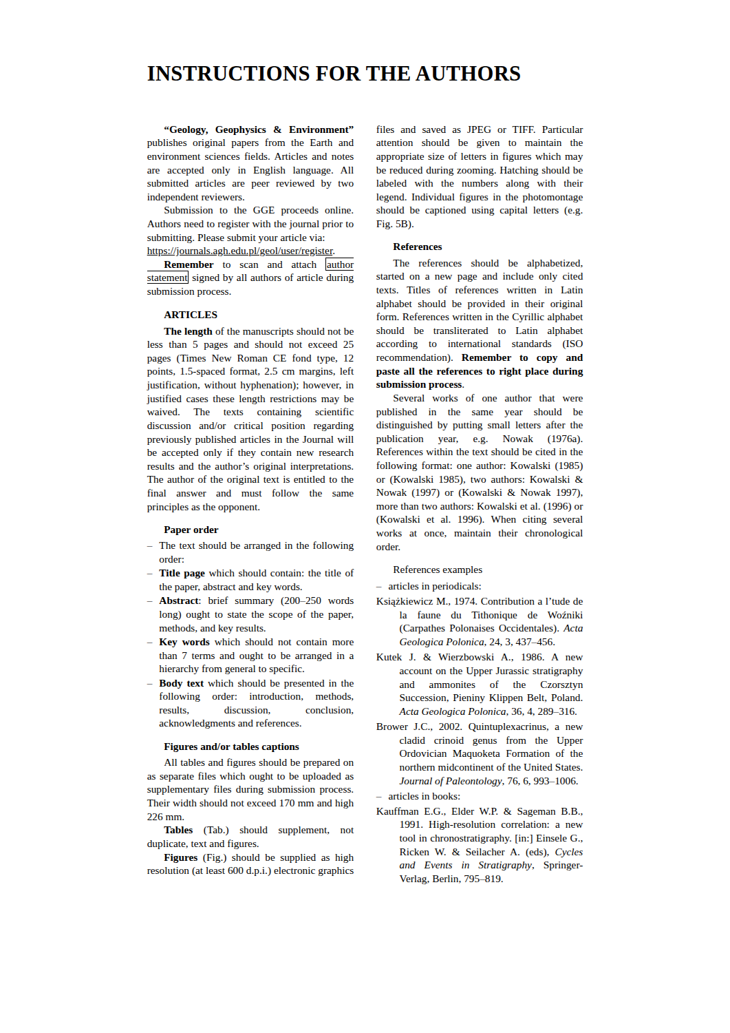INSTRUCTIONS FOR THE AUTHORS
“Geology, Geophysics & Environment” publishes original papers from the Earth and environment sciences fields. Articles and notes are accepted only in English language. All submitted articles are peer reviewed by two independent reviewers.
Submission to the GGE proceeds online. Authors need to register with the journal prior to submitting. Please submit your article via:
https://journals.agh.edu.pl/geol/user/register.
Remember to scan and attach author statement signed by all authors of article during submission process.
ARTICLES
The length of the manuscripts should not be less than 5 pages and should not exceed 25 pages (Times New Roman CE fond type, 12 points, 1.5-spaced format, 2.5 cm margins, left justification, without hyphenation); however, in justified cases these length restrictions may be waived. The texts containing scientific discussion and/or critical position regarding previously published articles in the Journal will be accepted only if they contain new research results and the author’s original interpretations. The author of the original text is entitled to the final answer and must follow the same principles as the opponent.
Paper order
The text should be arranged in the following order:
Title page which should contain: the title of the paper, abstract and key words.
Abstract: brief summary (200–250 words long) ought to state the scope of the paper, methods, and key results.
Key words which should not contain more than 7 terms and ought to be arranged in a hierarchy from general to specific.
Body text which should be presented in the following order: introduction, methods, results, discussion, conclusion, acknowledgments and references.
Figures and/or tables captions
All tables and figures should be prepared on as separate files which ought to be uploaded as supplementary files during submission process. Their width should not exceed 170 mm and high 226 mm.
Tables (Tab.) should supplement, not duplicate, text and figures.
Figures (Fig.) should be supplied as high resolution (at least 600 d.p.i.) electronic graphics files and saved as JPEG or TIFF. Particular attention should be given to maintain the appropriate size of letters in figures which may be reduced during zooming. Hatching should be labeled with the numbers along with their legend. Individual figures in the photomontage should be captioned using capital letters (e.g. Fig. 5B).
References
The references should be alphabetized, started on a new page and include only cited texts. Titles of references written in Latin alphabet should be provided in their original form. References written in the Cyrillic alphabet should be transliterated to Latin alphabet according to international standards (ISO recommendation). Remember to copy and paste all the references to right place during submission process.
Several works of one author that were published in the same year should be distinguished by putting small letters after the publication year, e.g. Nowak (1976a). References within the text should be cited in the following format: one author: Kowalski (1985) or (Kowalski 1985), two authors: Kowalski & Nowak (1997) or (Kowalski & Nowak 1997), more than two authors: Kowalski et al. (1996) or (Kowalski et al. 1996). When citing several works at once, maintain their chronological order.
References examples
articles in periodicals:
Książkiewicz M., 1974. Contribution a l’tude de la faune du Tithonique de Woźniki (Carpathes Polonaises Occidentales). Acta Geologica Polonica, 24, 3, 437–456.
Kutek J. & Wierzbowski A., 1986. A new account on the Upper Jurassic stratigraphy and ammonites of the Czorsztyn Succession, Pieniny Klippen Belt, Poland. Acta Geologica Polonica, 36, 4, 289–316.
Brower J.C., 2002. Quintuplexacrinus, a new cladid crinoid genus from the Upper Ordovician Maquoketa Formation of the northern midcontinent of the United States. Journal of Paleontology, 76, 6, 993–1006.
articles in books:
Kauffman E.G., Elder W.P. & Sageman B.B., 1991. High-resolution correlation: a new tool in chronostratigraphy. [in:] Einsele G., Ricken W. & Seilacher A. (eds), Cycles and Events in Stratigraphy, Springer-Verlag, Berlin, 795–819.